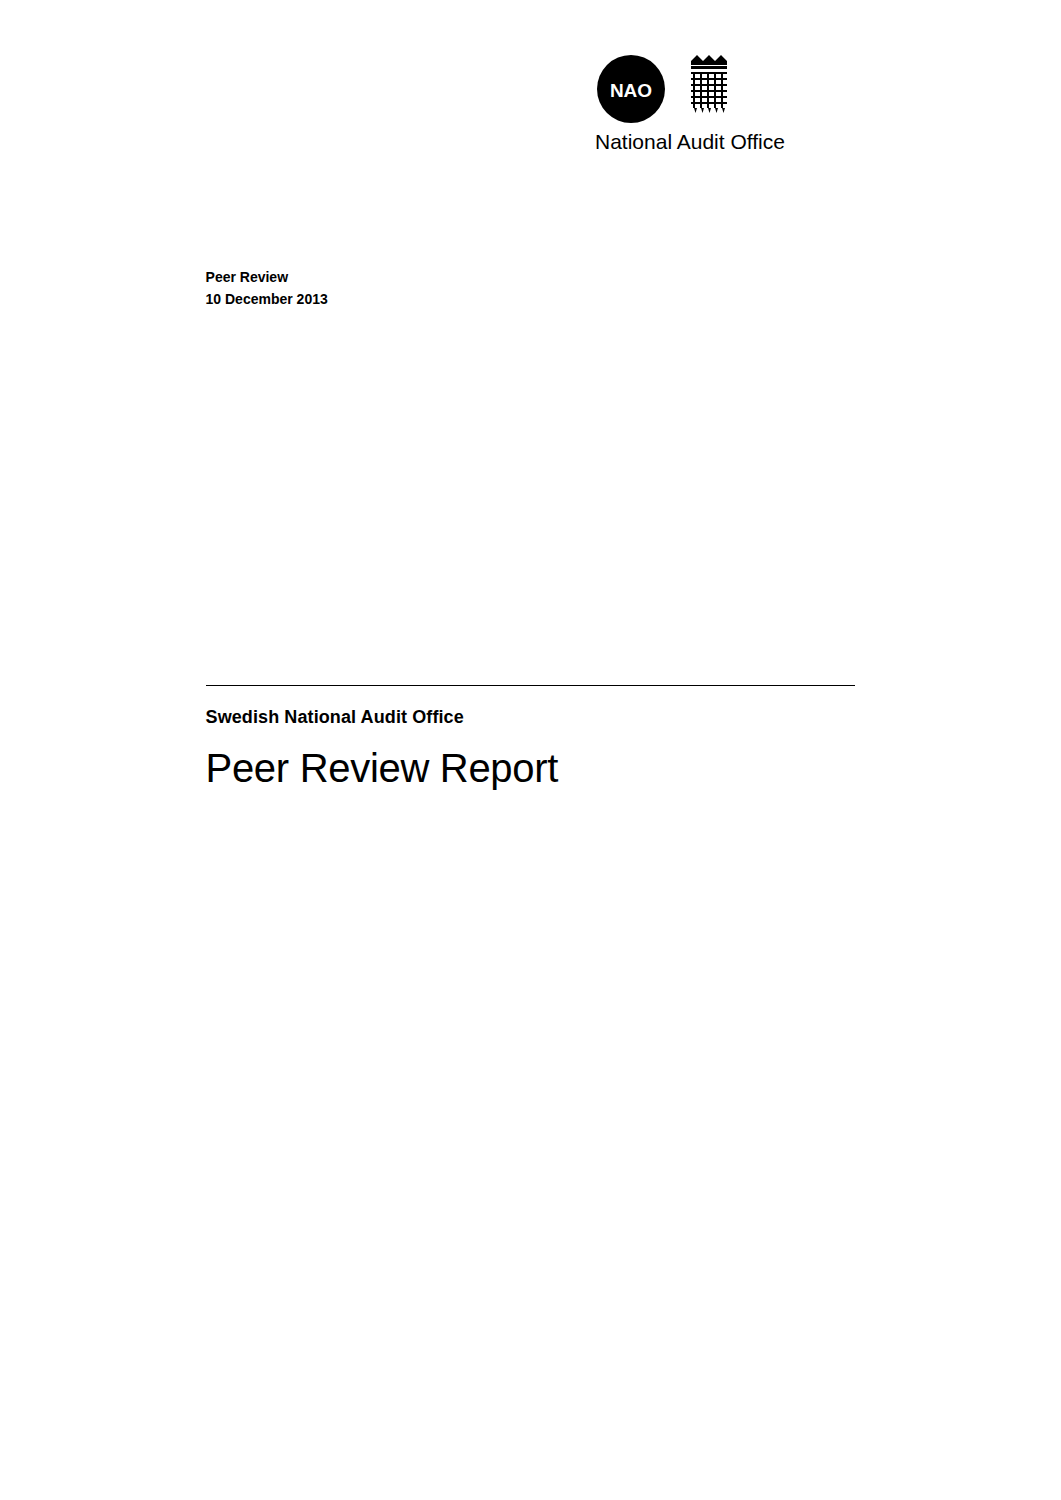NAO National Audit Office
Peer Review
10 December 2013
Swedish National Audit Office
Peer Review Report